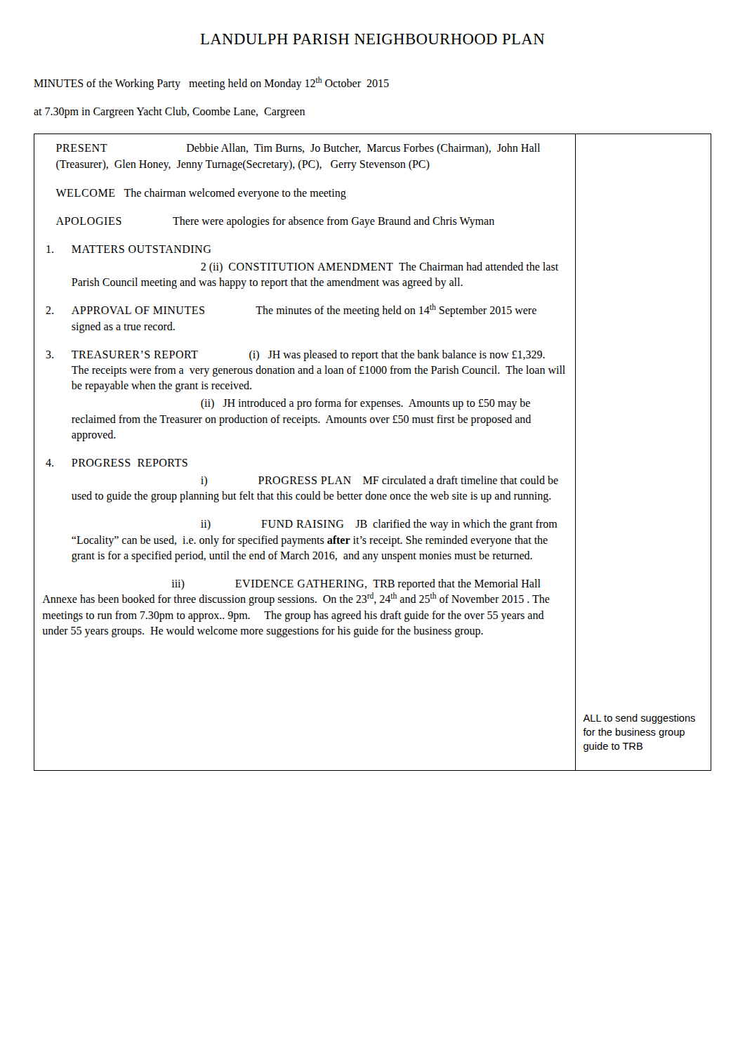LANDULPH PARISH NEIGHBOURHOOD PLAN
MINUTES of the Working Party meeting held on Monday 12th October 2015
at 7.30pm in Cargreen Yacht Club, Coombe Lane, Cargreen
| PRESENT Debbie Allan, Tim Burns, Jo Butcher, Marcus Forbes (Chairman), John Hall (Treasurer), Glen Honey, Jenny Turnage(Secretary), (PC), Gerry Stevenson (PC) WELCOME The chairman welcomed everyone to the meeting APOLOGIES There were apologies for absence from Gaye Braund and Chris Wyman MATTERS OUTSTANDING 2 (ii) CONSTITUTION AMENDMENT The Chairman had attended the last Parish Council meeting and was happy to report that the amendment was agreed by all. APPROVAL OF MINUTES The minutes of the meeting held on 14 th September 2015 were signed as a true record. TREASURER’S REPORT (i) JH was pleased to report that the bank balance is now £1,329. The receipts were from a very generous donation and a loan of £1000 from the Parish Council. The loan will be repayable when the grant is received. (ii) JH introduced a pro forma for expenses. Amounts up to £50 may be reclaimed from the Treasurer on production of receipts. Amounts over £50 must first be proposed and approved. PROGRESS REPORTS i) PROGRESS PLAN MF circulated a draft timeline that could be used to guide the group planning but felt that this could be better done once the web site is up and running. ii) FUND RAISING JB clarified the way in which the grant from “Locality” can be used, i.e. only for specified payments after it’s receipt. She reminded everyone that the grant is for a specified period, until the end of March 2016, and any unspent monies must be returned. iii) EVIDENCE GATHERING, TRB reported that the Memorial Hall Annexe has been booked for three discussion group sessions. On the 23 rd , 24 th and 25 th of November 2015 . The meetings to run from 7.30pm to approx.. 9pm. The group has agreed his draft guide for the over 55 years and under 55 years groups. He would welcome more suggestions for his guide for the business group. | ALL to send suggestions for the business group guide to TRB |